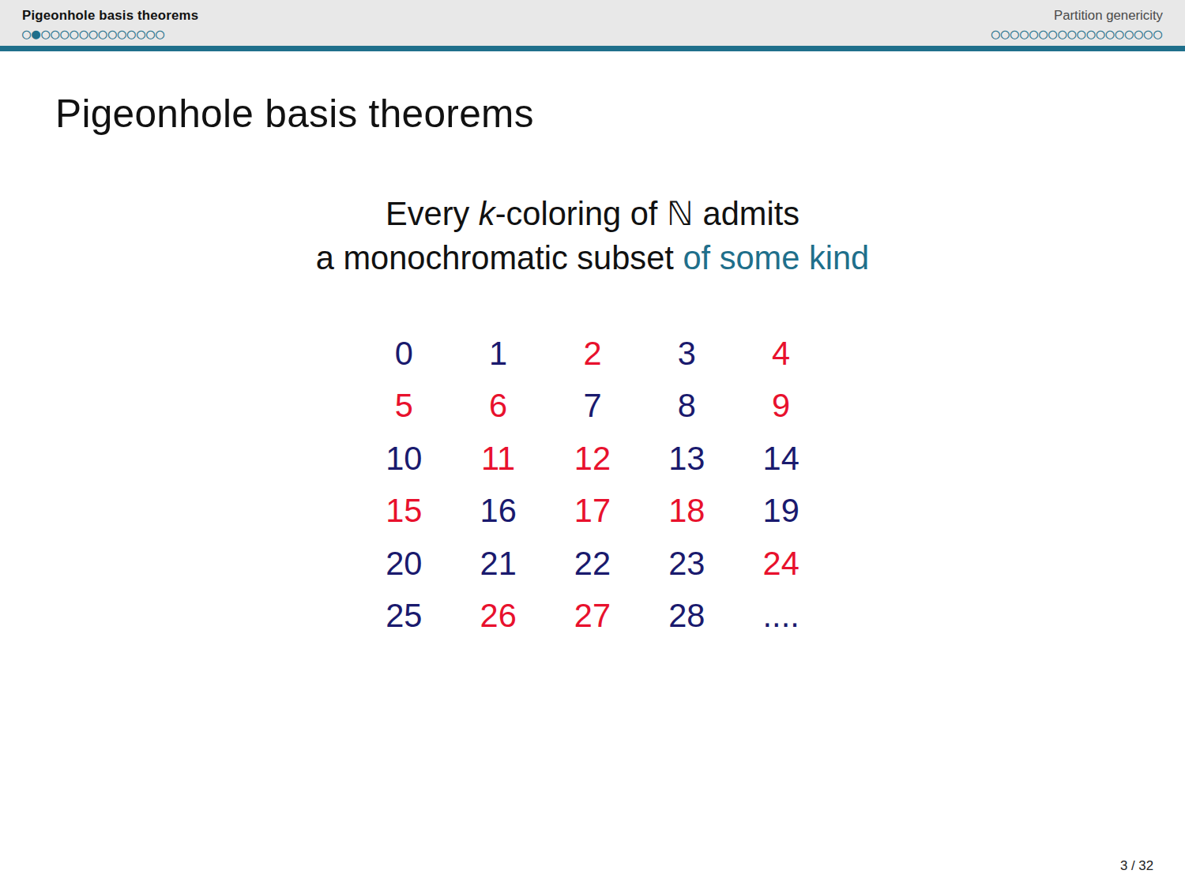Pigeonhole basis theorems ○●○○○○○○○○○○○○○
Partition genericity ○○○○○○○○○○○○○○○○○○
Pigeonhole basis theorems
Every k-coloring of ℕ admits
a monochromatic subset of some kind
01234 56789 1011121314 1516171819 2021222324 25262728....
3 / 32